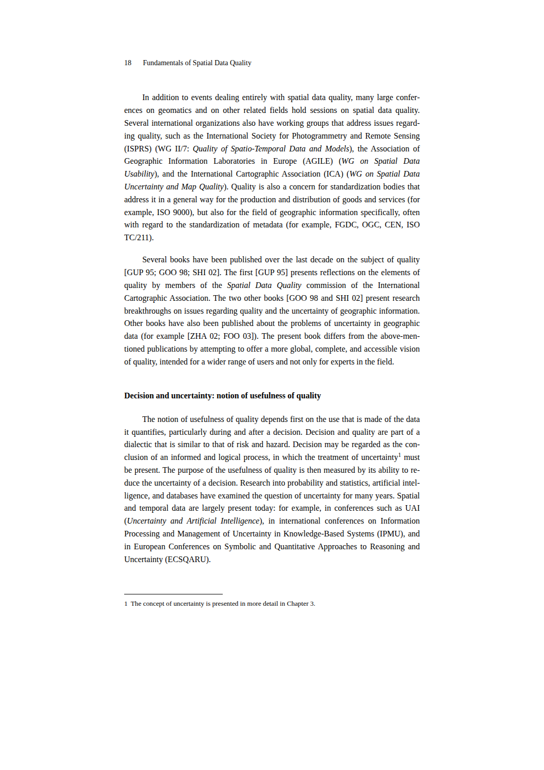18 Fundamentals of Spatial Data Quality
In addition to events dealing entirely with spatial data quality, many large conferences on geomatics and on other related fields hold sessions on spatial data quality. Several international organizations also have working groups that address issues regarding quality, such as the International Society for Photogrammetry and Remote Sensing (ISPRS) (WG II/7: Quality of Spatio-Temporal Data and Models), the Association of Geographic Information Laboratories in Europe (AGILE) (WG on Spatial Data Usability), and the International Cartographic Association (ICA) (WG on Spatial Data Uncertainty and Map Quality). Quality is also a concern for standardization bodies that address it in a general way for the production and distribution of goods and services (for example, ISO 9000), but also for the field of geographic information specifically, often with regard to the standardization of metadata (for example, FGDC, OGC, CEN, ISO TC/211).
Several books have been published over the last decade on the subject of quality [GUP 95; GOO 98; SHI 02]. The first [GUP 95] presents reflections on the elements of quality by members of the Spatial Data Quality commission of the International Cartographic Association. The two other books [GOO 98 and SHI 02] present research breakthroughs on issues regarding quality and the uncertainty of geographic information. Other books have also been published about the problems of uncertainty in geographic data (for example [ZHA 02; FOO 03]). The present book differs from the above-mentioned publications by attempting to offer a more global, complete, and accessible vision of quality, intended for a wider range of users and not only for experts in the field.
Decision and uncertainty: notion of usefulness of quality
The notion of usefulness of quality depends first on the use that is made of the data it quantifies, particularly during and after a decision. Decision and quality are part of a dialectic that is similar to that of risk and hazard. Decision may be regarded as the conclusion of an informed and logical process, in which the treatment of uncertainty1 must be present. The purpose of the usefulness of quality is then measured by its ability to reduce the uncertainty of a decision. Research into probability and statistics, artificial intelligence, and databases have examined the question of uncertainty for many years. Spatial and temporal data are largely present today: for example, in conferences such as UAI (Uncertainty and Artificial Intelligence), in international conferences on Information Processing and Management of Uncertainty in Knowledge-Based Systems (IPMU), and in European Conferences on Symbolic and Quantitative Approaches to Reasoning and Uncertainty (ECSQARU).
1 The concept of uncertainty is presented in more detail in Chapter 3.